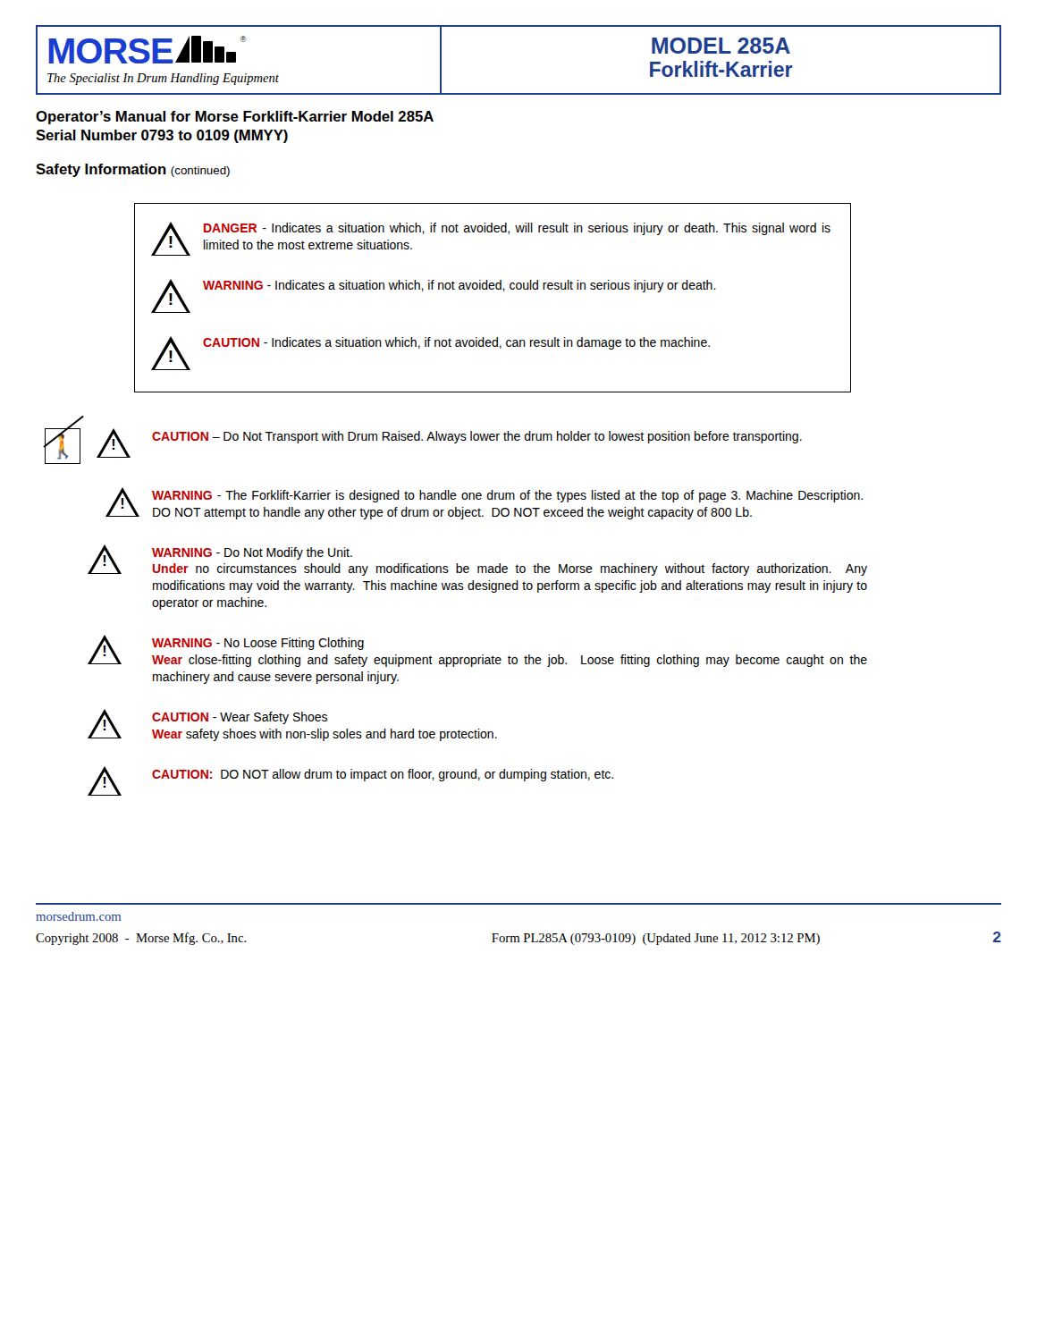MORSE
®
The Specialist In Drum Handling Equipment
MODEL 285A
Forklift-Karrier
Operator’s Manual for Morse Forklift-Karrier Model 285A
Serial Number 0793 to 0109 (MMYY)
Safety Information (continued)
!
DANGER - Indicates a situation which, if not avoided, will result in serious injury or death. This signal word is limited to the most extreme situations.
!
WARNING - Indicates a situation which, if not avoided, could result in serious injury or death.
!
CAUTION - Indicates a situation which, if not avoided, can result in damage to the machine.
🚶
!
CAUTION – Do Not Transport with Drum Raised. Always lower the drum holder to lowest position before transporting.
!
WARNING - The Forklift-Karrier is designed to handle one drum of the types listed at the top of page 3. Machine Description. DO NOT attempt to handle any other type of drum or object. DO NOT exceed the weight capacity of 800 Lb.
!
WARNING - Do Not Modify the Unit.
Under no circumstances should any modifications be made to the Morse machinery without factory authorization. Any modifications may void the warranty. This machine was designed to perform a specific job and alterations may result in injury to operator or machine.
!
WARNING - No Loose Fitting Clothing
Wear close-fitting clothing and safety equipment appropriate to the job. Loose fitting clothing may become caught on the machinery and cause severe personal injury.
!
CAUTION - Wear Safety Shoes
Wear safety shoes with non-slip soles and hard toe protection.
!
CAUTION: DO NOT allow drum to impact on floor, ground, or dumping station, etc.
morsedrum.com
Copyright 2008 - Morse Mfg. Co., Inc.
Form PL285A (0793-0109) (Updated June 11, 2012 3:12 PM)
2